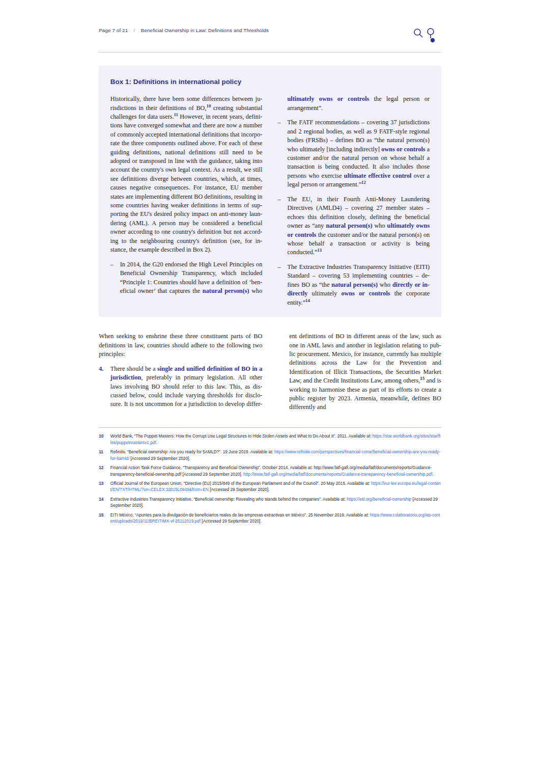Page 7 of 21/Beneficial Ownership in Law: Definitions and Thresholds
Box 1: Definitions in international policy
Historically, there have been some differences between jurisdictions in their definitions of BO,10 creating substantial challenges for data users.11 However, in recent years, definitions have converged somewhat and there are now a number of commonly accepted international definitions that incorporate the three components outlined above. For each of these guiding definitions, national definitions still need to be adopted or transposed in line with the guidance, taking into account the country's own legal context. As a result, we still see definitions diverge between countries, which, at times, causes negative consequences. For instance, EU member states are implementing different BO definitions, resulting in some countries having weaker definitions in terms of supporting the EU's desired policy impact on anti-money laundering (AML). A person may be considered a beneficial owner according to one country's definition but not according to the neighbouring country's definition (see, for instance, the example described in Box 2).
In 2014, the G20 endorsed the High Level Principles on Beneficial Ownership Transparency, which included “Principle 1: Countries should have a definition of ‘beneficial owner’ that captures the natural person(s) who ultimately owns or controls the legal person or arrangement”.
The FATF recommendations – covering 37 jurisdictions and 2 regional bodies, as well as 9 FATF-style regional bodies (FRSBs) – defines BO as “the natural person(s) who ultimately [including indirectly] owns or controls a customer and/or the natural person on whose behalf a transaction is being conducted. It also includes those persons who exercise ultimate effective control over a legal person or arrangement.”12
The EU, in their Fourth Anti-Money Laundering Directives (AMLD4) – covering 27 member states – echoes this definition closely, defining the beneficial owner as “any natural person(s) who ultimately owns or controls the customer and/or the natural person(s) on whose behalf a transaction or activity is being conducted.”13
The Extractive Industries Transparency Initiative (EITI) Standard – covering 53 implementing countries – defines BO as “the natural person(s) who directly or indirectly ultimately owns or controls the corporate entity.”14
When seeking to enshrine these three constituent parts of BO definitions in law, countries should adhere to the following two principles:
4. There should be a single and unified definition of BO in a jurisdiction, preferably in primary legislation. All other laws involving BO should refer to this law. This, as discussed below, could include varying thresholds for disclosure. It is not uncommon for a jurisdiction to develop different definitions of BO in different areas of the law, such as one in AML laws and another in legislation relating to public procurement. Mexico, for instance, currently has multiple definitions across the Law for the Prevention and Identification of Illicit Transactions, the Securities Market Law, and the Credit Institutions Law, among others,15 and is working to harmonise these as part of its efforts to create a public register by 2023. Armenia, meanwhile, defines BO differently and
10
World Bank, “The Puppet Masters: How the Corrupt Use Legal Structures to Hide Stolen Assets and What to Do About It”. 2011. Available at: https://star.worldbank.org/sites/star/files/puppetmastersv1.pdf.
11
Refinitiv, “Beneficial ownership: Are you ready for 5AMLD?”. 19 June 2019. Available at: https://www.refinitiv.com/perspectives/financial-crime/beneficial-ownership-are-you-ready-for-5amld/ [Accessed 29 September 2020].
12
Financial Action Task Force Guidance, “Transparency and Beneficial Ownership”. October 2014. Available at: http://www.fatf-gafi.org/media/fatf/documents/reports/Guidance-transparency-beneficial-ownership.pdf [Accessed 29 September 2020]. http://www.fatf-gafi.org/media/fatf/documents/reports/Guidance-transparency-beneficial-ownership.pdf.
13
Official Journal of the European Union, “Directive (EU) 2015/849 of the European Parliament and of the Council”. 20 May 2015. Available at: https://eur-lex.europa.eu/legal-content/EN/TXT/HTML/?uri=CELEX:32015L0849&from=EN [Accessed 29 September 2020].
14
Extractive Industries Transparency Initiative, “Beneficial ownership: Revealing who stands behind the companies”. Available at: https://eiti.org/beneficial-ownership [Accessed 29 September 2020].
15
EITI México, “Apuntes para la divulgación de beneficiarios reales de las empresas extractivas en México”. 25 November 2019. Available at: https://www.colaboratorio.org/wp-content/uploads/2019/11/BREITIMX-vf-25112019.pdf [Accessed 29 September 2020].